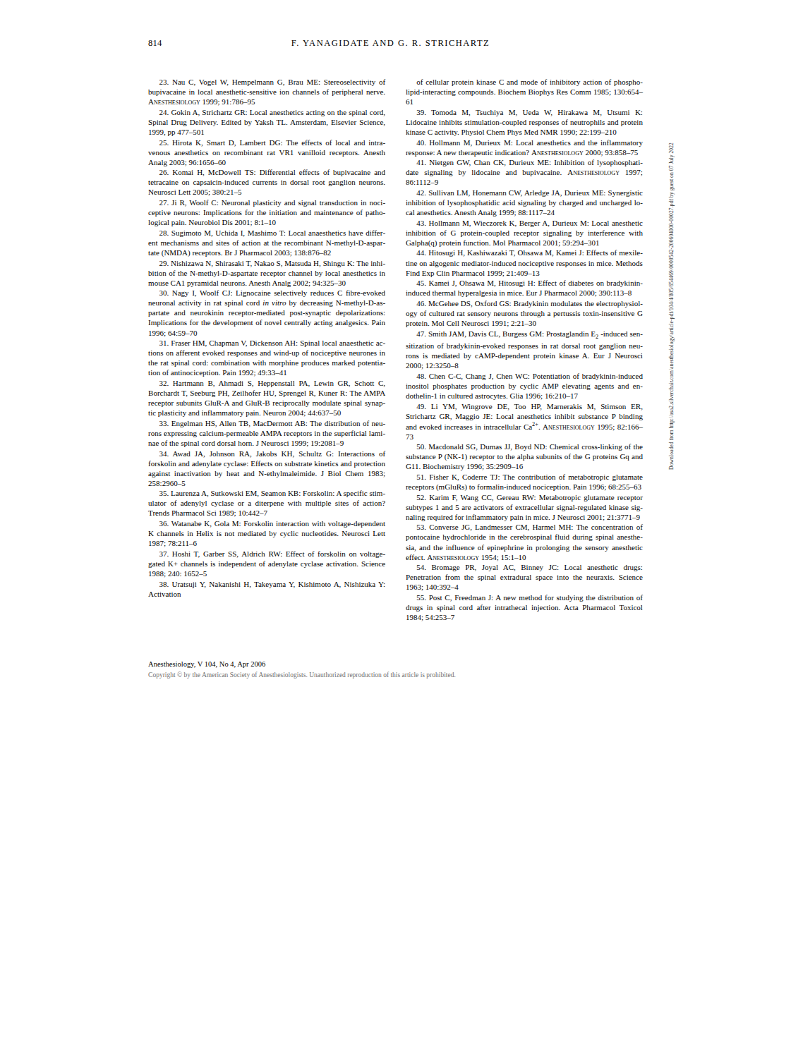814
F. YANAGIDATE AND G. R. STRICHARTZ
23. Nau C, Vogel W, Hempelmann G, Brau ME: Stereoselectivity of bupivacaine in local anesthetic-sensitive ion channels of peripheral nerve. Anesthesiology 1999; 91:786–95
24. Gokin A, Strichartz GR: Local anesthetics acting on the spinal cord, Spinal Drug Delivery. Edited by Yaksh TL. Amsterdam, Elsevier Science, 1999, pp 477–501
25. Hirota K, Smart D, Lambert DG: The effects of local and intravenous anesthetics on recombinant rat VR1 vanilloid receptors. Anesth Analg 2003; 96:1656–60
26. Komai H, McDowell TS: Differential effects of bupivacaine and tetracaine on capsaicin-induced currents in dorsal root ganglion neurons. Neurosci Lett 2005; 380:21–5
27. Ji R, Woolf C: Neuronal plasticity and signal transduction in nociceptive neurons: Implications for the initiation and maintenance of pathological pain. Neurobiol Dis 2001; 8:1–10
28. Sugimoto M, Uchida I, Mashimo T: Local anaesthetics have different mechanisms and sites of action at the recombinant N-methyl-D-aspartate (NMDA) receptors. Br J Pharmacol 2003; 138:876–82
29. Nishizawa N, Shirasaki T, Nakao S, Matsuda H, Shingu K: The inhibition of the N-methyl-D-aspartate receptor channel by local anesthetics in mouse CA1 pyramidal neurons. Anesth Analg 2002; 94:325–30
30. Nagy I, Woolf CJ: Lignocaine selectively reduces C fibre-evoked neuronal activity in rat spinal cord in vitro by decreasing N-methyl-D-aspartate and neurokinin receptor-mediated post-synaptic depolarizations: Implications for the development of novel centrally acting analgesics. Pain 1996; 64:59–70
31. Fraser HM, Chapman V, Dickenson AH: Spinal local anaesthetic actions on afferent evoked responses and wind-up of nociceptive neurones in the rat spinal cord: combination with morphine produces marked potentiation of antinociception. Pain 1992; 49:33–41
32. Hartmann B, Ahmadi S, Heppenstall PA, Lewin GR, Schott C, Borchardt T, Seeburg PH, Zeilhofer HU, Sprengel R, Kuner R: The AMPA receptor subunits GluR-A and GluR-B reciprocally modulate spinal synaptic plasticity and inflammatory pain. Neuron 2004; 44:637–50
33. Engelman HS, Allen TB, MacDermott AB: The distribution of neurons expressing calcium-permeable AMPA receptors in the superficial laminae of the spinal cord dorsal horn. J Neurosci 1999; 19:2081–9
34. Awad JA, Johnson RA, Jakobs KH, Schultz G: Interactions of forskolin and adenylate cyclase: Effects on substrate kinetics and protection against inactivation by heat and N-ethylmaleimide. J Biol Chem 1983; 258:2960–5
35. Laurenza A, Sutkowski EM, Seamon KB: Forskolin: A specific stimulator of adenylyl cyclase or a diterpene with multiple sites of action? Trends Pharmacol Sci 1989; 10:442–7
36. Watanabe K, Gola M: Forskolin interaction with voltage-dependent K channels in Helix is not mediated by cyclic nucleotides. Neurosci Lett 1987; 78:211–6
37. Hoshi T, Garber SS, Aldrich RW: Effect of forskolin on voltage-gated K+ channels is independent of adenylate cyclase activation. Science 1988; 240: 1652–5
38. Uratsuji Y, Nakanishi H, Takeyama Y, Kishimoto A, Nishizuka Y: Activation
of cellular protein kinase C and mode of inhibitory action of phospholipid-interacting compounds. Biochem Biophys Res Comm 1985; 130:654–61
39. Tomoda M, Tsuchiya M, Ueda W, Hirakawa M, Utsumi K: Lidocaine inhibits stimulation-coupled responses of neutrophils and protein kinase C activity. Physiol Chem Phys Med NMR 1990; 22:199–210
40. Hollmann M, Durieux M: Local anesthetics and the inflammatory response: A new therapeutic indication? Anesthesiology 2000; 93:858–75
41. Nietgen GW, Chan CK, Durieux ME: Inhibition of lysophosphatidate signaling by lidocaine and bupivacaine. Anesthesiology 1997; 86:1112–9
42. Sullivan LM, Honemann CW, Arledge JA, Durieux ME: Synergistic inhibition of lysophosphatidic acid signaling by charged and uncharged local anesthetics. Anesth Analg 1999; 88:1117–24
43. Hollmann M, Wieczorek K, Berger A, Durieux M: Local anesthetic inhibition of G protein-coupled receptor signaling by interference with Galpha(q) protein function. Mol Pharmacol 2001; 59:294–301
44. Hitosugi H, Kashiwazaki T, Ohsawa M, Kamei J: Effects of mexiletine on algogenic mediator-induced nociceptive responses in mice. Methods Find Exp Clin Pharmacol 1999; 21:409–13
45. Kamei J, Ohsawa M, Hitosugi H: Effect of diabetes on bradykinin-induced thermal hyperalgesia in mice. Eur J Pharmacol 2000; 390:113–8
46. McGehee DS, Oxford GS: Bradykinin modulates the electrophysiology of cultured rat sensory neurons through a pertussis toxin-insensitive G protein. Mol Cell Neurosci 1991; 2:21–30
47. Smith JAM, Davis CL, Burgess GM: Prostaglandin E2 -induced sensitization of bradykinin-evoked responses in rat dorsal root ganglion neurons is mediated by cAMP-dependent protein kinase A. Eur J Neurosci 2000; 12:3250–8
48. Chen C-C, Chang J, Chen WC: Potentiation of bradykinin-induced inositol phosphates production by cyclic AMP elevating agents and endothelin-1 in cultured astrocytes. Glia 1996; 16:210–17
49. Li YM, Wingrove DE, Too HP, Marnerakis M, Stimson ER, Strichartz GR, Maggio JE: Local anesthetics inhibit substance P binding and evoked increases in intracellular Ca2+. Anesthesiology 1995; 82:166–73
50. Macdonald SG, Dumas JJ, Boyd ND: Chemical cross-linking of the substance P (NK-1) receptor to the alpha subunits of the G proteins Gq and G11. Biochemistry 1996; 35:2909–16
51. Fisher K, Coderre TJ: The contribution of metabotropic glutamate receptors (mGluRs) to formalin-induced nociception. Pain 1996; 68:255–63
52. Karim F, Wang CC, Gereau RW: Metabotropic glutamate receptor subtypes 1 and 5 are activators of extracellular signal-regulated kinase signaling required for inflammatory pain in mice. J Neurosci 2001; 21:3771–9
53. Converse JG, Landmesser CM, Harmel MH: The concentration of pontocaine hydrochloride in the cerebrospinal fluid during spinal anesthesia, and the influence of epinephrine in prolonging the sensory anesthetic effect. Anesthesiology 1954; 15:1–10
54. Bromage PR, Joyal AC, Binney JC: Local anesthetic drugs: Penetration from the spinal extradural space into the neuraxis. Science 1963; 140:392–4
55. Post C, Freedman J: A new method for studying the distribution of drugs in spinal cord after intrathecal injection. Acta Pharmacol Toxicol 1984; 54:253–7
Downloaded from http://asa2.silverchair.com/anesthesiology/article-pdf/104/4/805/654469/0000542-200604000-00027.pdf by guest on 07 July 2022
Anesthesiology, V 104, No 4, Apr 2006
Copyright © by the American Society of Anesthesiologists. Unauthorized reproduction of this article is prohibited.